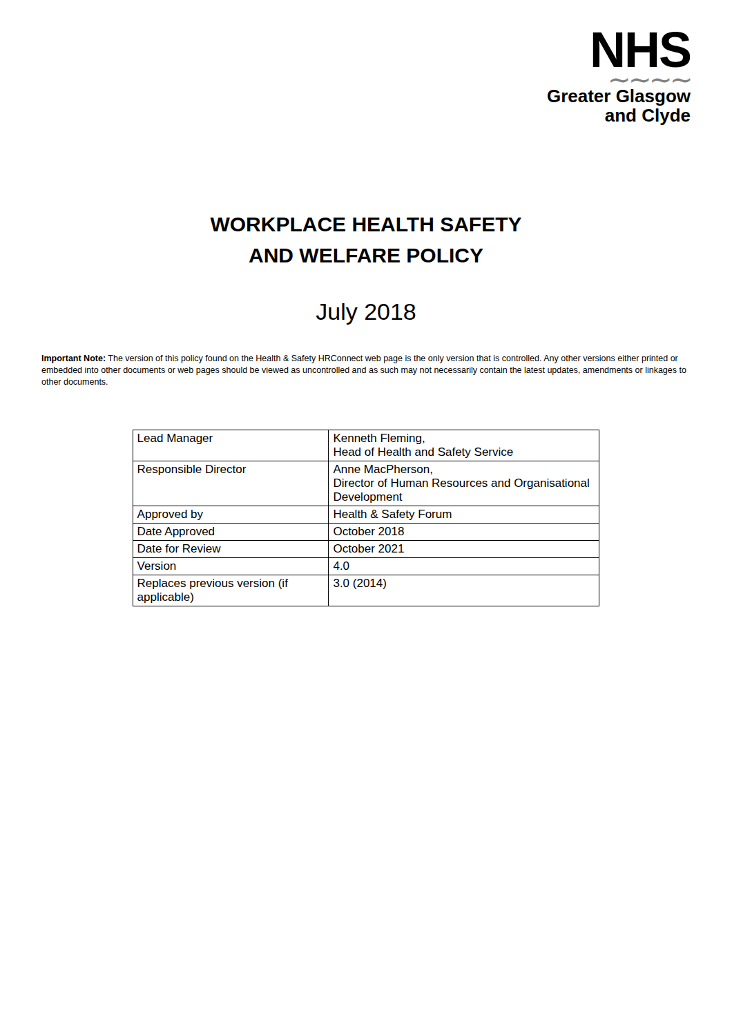NHS
∼∼∼∼
Greater Glasgow
and Clyde
WORKPLACE HEALTH SAFETY
AND WELFARE POLICY
July 2018
Important Note: The version of this policy found on the Health & Safety HRConnect web page is the only version that is controlled. Any other versions either printed or embedded into other documents or web pages should be viewed as uncontrolled and as such may not necessarily contain the latest updates, amendments or linkages to other documents.
| Lead Manager | Kenneth Fleming, Head of Health and Safety Service |
| Responsible Director | Anne MacPherson, Director of Human Resources and Organisational Development |
| Approved by | Health & Safety Forum |
| Date Approved | October 2018 |
| Date for Review | October 2021 |
| Version | 4.0 |
| Replaces previous version (if applicable) | 3.0 (2014) |